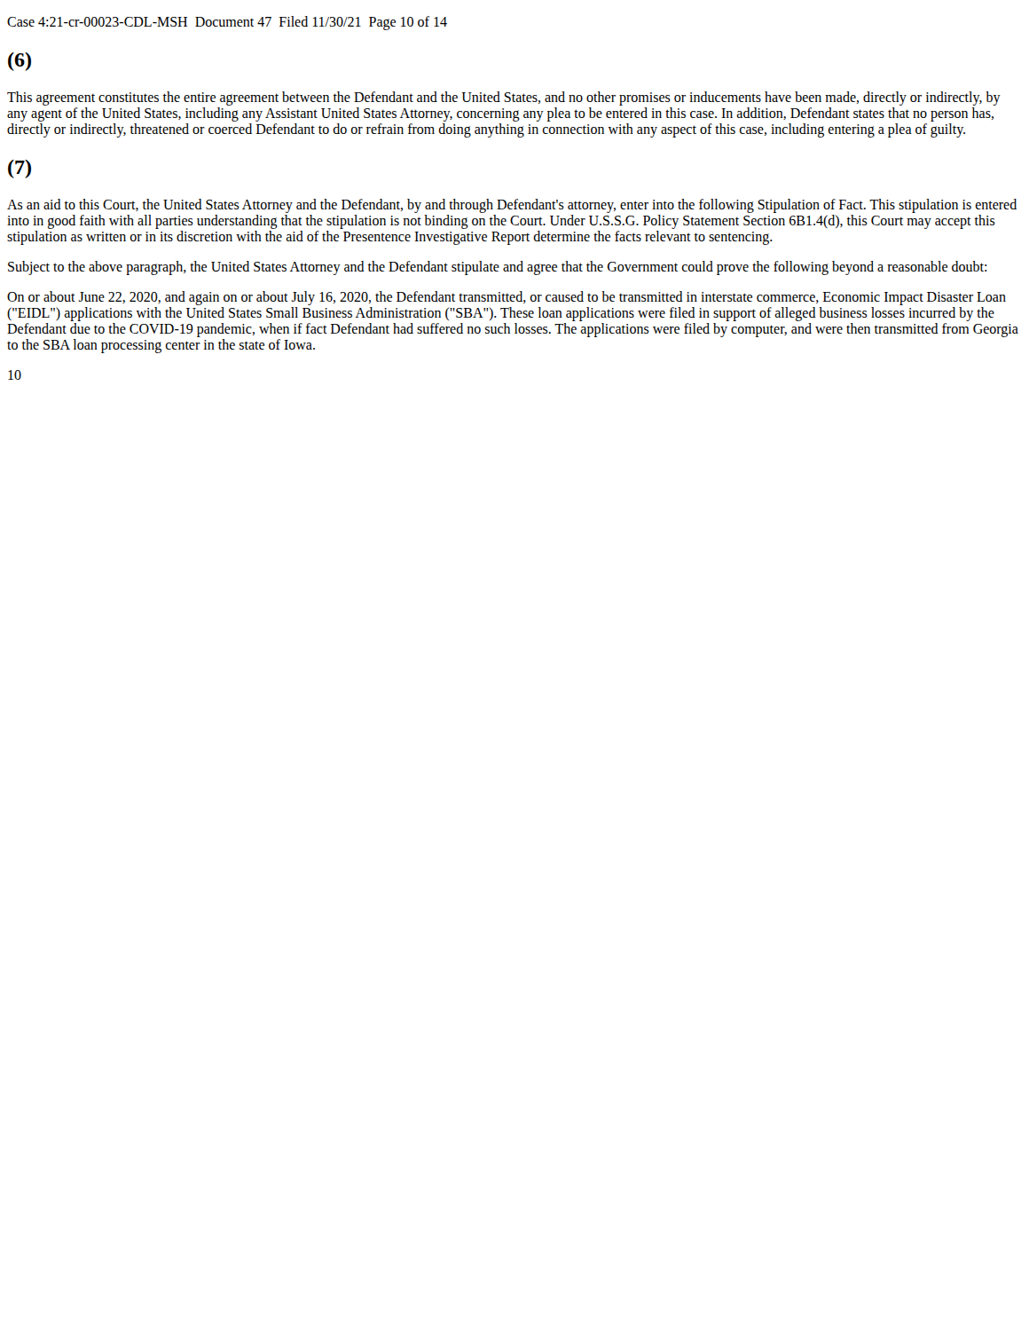Case 4:21-cr-00023-CDL-MSH Document 47 Filed 11/30/21 Page 10 of 14
(6)
This agreement constitutes the entire agreement between the Defendant and the United States, and no other promises or inducements have been made, directly or indirectly, by any agent of the United States, including any Assistant United States Attorney, concerning any plea to be entered in this case. In addition, Defendant states that no person has, directly or indirectly, threatened or coerced Defendant to do or refrain from doing anything in connection with any aspect of this case, including entering a plea of guilty.
(7)
As an aid to this Court, the United States Attorney and the Defendant, by and through Defendant's attorney, enter into the following Stipulation of Fact. This stipulation is entered into in good faith with all parties understanding that the stipulation is not binding on the Court. Under U.S.S.G. Policy Statement Section 6B1.4(d), this Court may accept this stipulation as written or in its discretion with the aid of the Presentence Investigative Report determine the facts relevant to sentencing.
Subject to the above paragraph, the United States Attorney and the Defendant stipulate and agree that the Government could prove the following beyond a reasonable doubt:
On or about June 22, 2020, and again on or about July 16, 2020, the Defendant transmitted, or caused to be transmitted in interstate commerce, Economic Impact Disaster Loan ("EIDL") applications with the United States Small Business Administration ("SBA"). These loan applications were filed in support of alleged business losses incurred by the Defendant due to the COVID-19 pandemic, when if fact Defendant had suffered no such losses. The applications were filed by computer, and were then transmitted from Georgia to the SBA loan processing center in the state of Iowa.
10